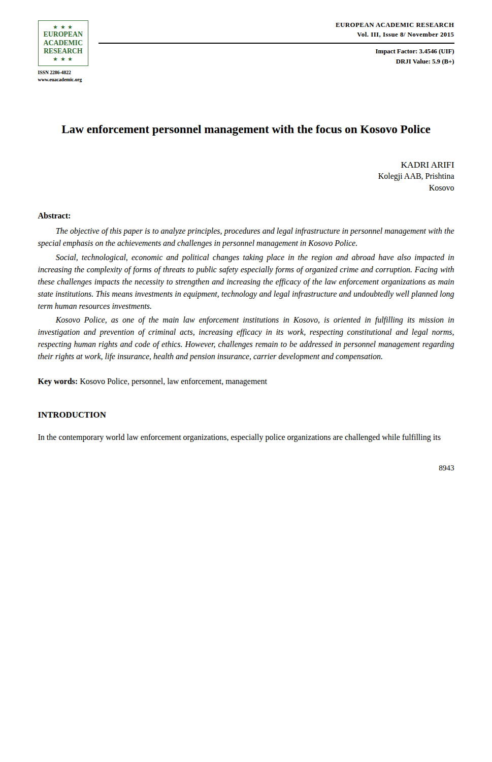★ ★ ★
EUROPEAN
ACADEMIC
RESEARCH
★ ★ ★
ISSN 2286-4822
www.euacademic.org
EUROPEAN ACADEMIC RESEARCH
Vol. III, Issue 8/ November 2015
Impact Factor: 3.4546 (UIF)
DRJI Value: 5.9 (B+)
Law enforcement personnel management with the focus on Kosovo Police
KADRI ARIFI
Kolegji AAB, Prishtina
Kosovo
Abstract:
The objective of this paper is to analyze principles, procedures and legal infrastructure in personnel management with the special emphasis on the achievements and challenges in personnel management in Kosovo Police.
Social, technological, economic and political changes taking place in the region and abroad have also impacted in increasing the complexity of forms of threats to public safety especially forms of organized crime and corruption. Facing with these challenges impacts the necessity to strengthen and increasing the efficacy of the law enforcement organizations as main state institutions. This means investments in equipment, technology and legal infrastructure and undoubtedly well planned long term human resources investments.
Kosovo Police, as one of the main law enforcement institutions in Kosovo, is oriented in fulfilling its mission in investigation and prevention of criminal acts, increasing efficacy in its work, respecting constitutional and legal norms, respecting human rights and code of ethics. However, challenges remain to be addressed in personnel management regarding their rights at work, life insurance, health and pension insurance, carrier development and compensation.
Key words: Kosovo Police, personnel, law enforcement, management
INTRODUCTION
In the contemporary world law enforcement organizations, especially police organizations are challenged while fulfilling its
8943